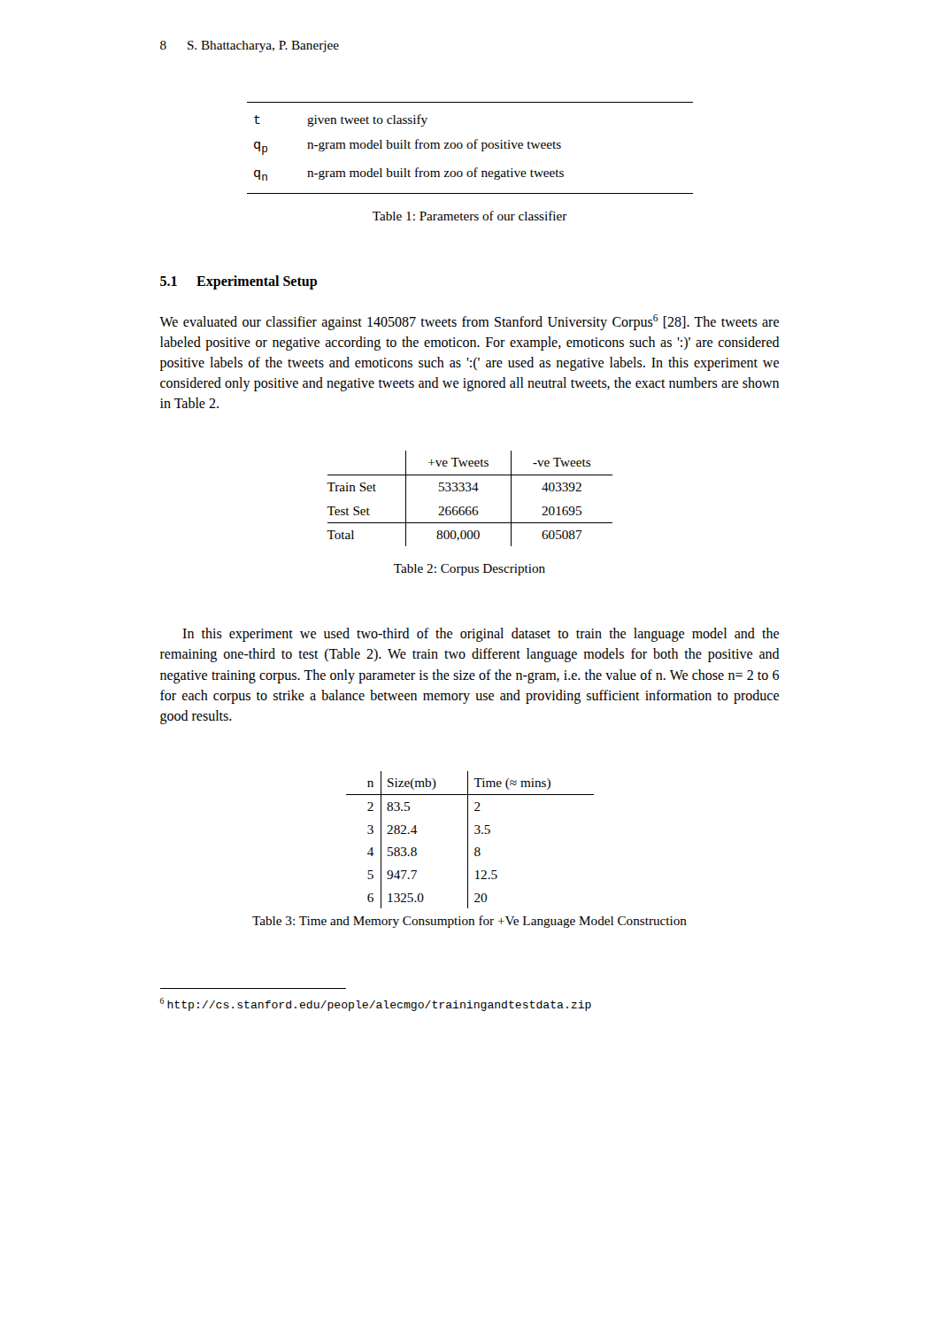8 S. Bhattacharya, P. Banerjee
| t | given tweet to classify |
| q p | n-gram model built from zoo of positive tweets |
| q n | n-gram model built from zoo of negative tweets |
Table 1: Parameters of our classifier
5.1 Experimental Setup
We evaluated our classifier against 1405087 tweets from Stanford University Corpus6 [28]. The tweets are labeled positive or negative according to the emoticon. For example, emoticons such as ':)' are considered positive labels of the tweets and emoticons such as ':(' are used as negative labels. In this experiment we considered only positive and negative tweets and we ignored all neutral tweets, the exact numbers are shown in Table 2.
| | +ve Tweets | -ve Tweets |
| --- | --- | --- |
| Train Set | 533334 | 403392 |
| Test Set | 266666 | 201695 |
| Total | 800,000 | 605087 |
Table 2: Corpus Description
In this experiment we used two-third of the original dataset to train the language model and the remaining one-third to test (Table 2). We train two different language models for both the positive and negative training corpus. The only parameter is the size of the n-gram, i.e. the value of n. We chose n= 2 to 6 for each corpus to strike a balance between memory use and providing sufficient information to produce good results.
| n | Size(mb) | Time (≈ mins) |
| --- | --- | --- |
| 2 | 83.5 | 2 |
| 3 | 282.4 | 3.5 |
| 4 | 583.8 | 8 |
| 5 | 947.7 | 12.5 |
| 6 | 1325.0 | 20 |
Table 3: Time and Memory Consumption for +Ve Language Model Construction
6 http://cs.stanford.edu/people/alecmgo/trainingandtestdata.zip